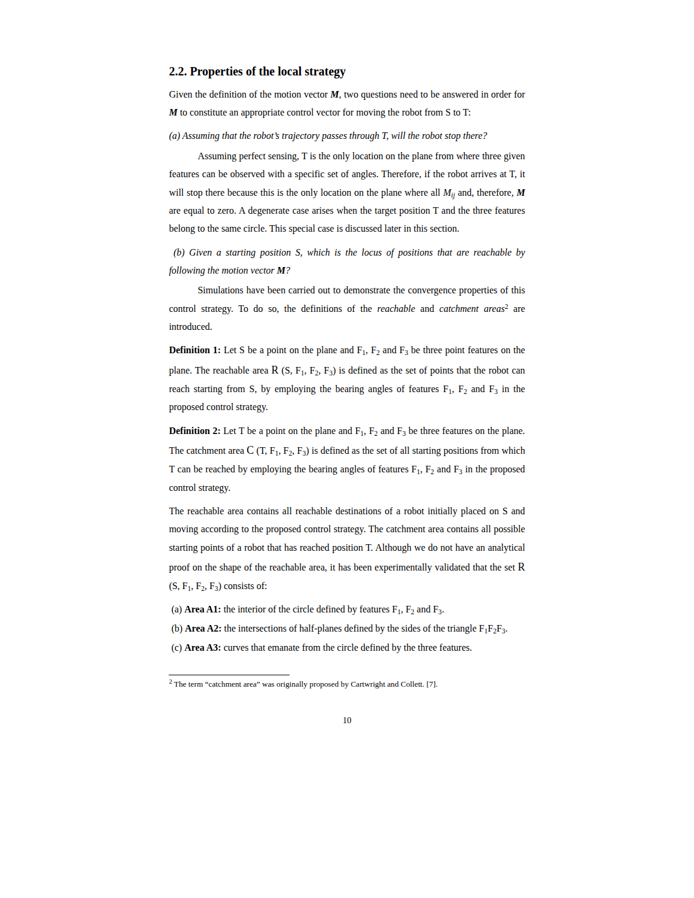2.2. Properties of the local strategy
Given the definition of the motion vector M, two questions need to be answered in order for M to constitute an appropriate control vector for moving the robot from S to T:
(a) Assuming that the robot’s trajectory passes through T, will the robot stop there?
Assuming perfect sensing, T is the only location on the plane from where three given features can be observed with a specific set of angles. Therefore, if the robot arrives at T, it will stop there because this is the only location on the plane where all Mij and, therefore, M are equal to zero. A degenerate case arises when the target position T and the three features belong to the same circle. This special case is discussed later in this section.
(b) Given a starting position S, which is the locus of positions that are reachable by following the motion vector M?
Simulations have been carried out to demonstrate the convergence properties of this control strategy. To do so, the definitions of the reachable and catchment areas2 are introduced.
Definition 1: Let S be a point on the plane and F1, F2 and F3 be three point features on the plane. The reachable area R (S, F1, F2, F3) is defined as the set of points that the robot can reach starting from S, by employing the bearing angles of features F1, F2 and F3 in the proposed control strategy.
Definition 2: Let T be a point on the plane and F1, F2 and F3 be three features on the plane. The catchment area C (T, F1, F2, F3) is defined as the set of all starting positions from which T can be reached by employing the bearing angles of features F1, F2 and F3 in the proposed control strategy.
The reachable area contains all reachable destinations of a robot initially placed on S and moving according to the proposed control strategy. The catchment area contains all possible starting points of a robot that has reached position T. Although we do not have an analytical proof on the shape of the reachable area, it has been experimentally validated that the set R (S, F1, F2, F3) consists of:
(a) Area A1: the interior of the circle defined by features F1, F2 and F3.
(b) Area A2: the intersections of half-planes defined by the sides of the triangle F1F2F3.
(c) Area A3: curves that emanate from the circle defined by the three features.
2 The term “catchment area” was originally proposed by Cartwright and Collett. [7].
10